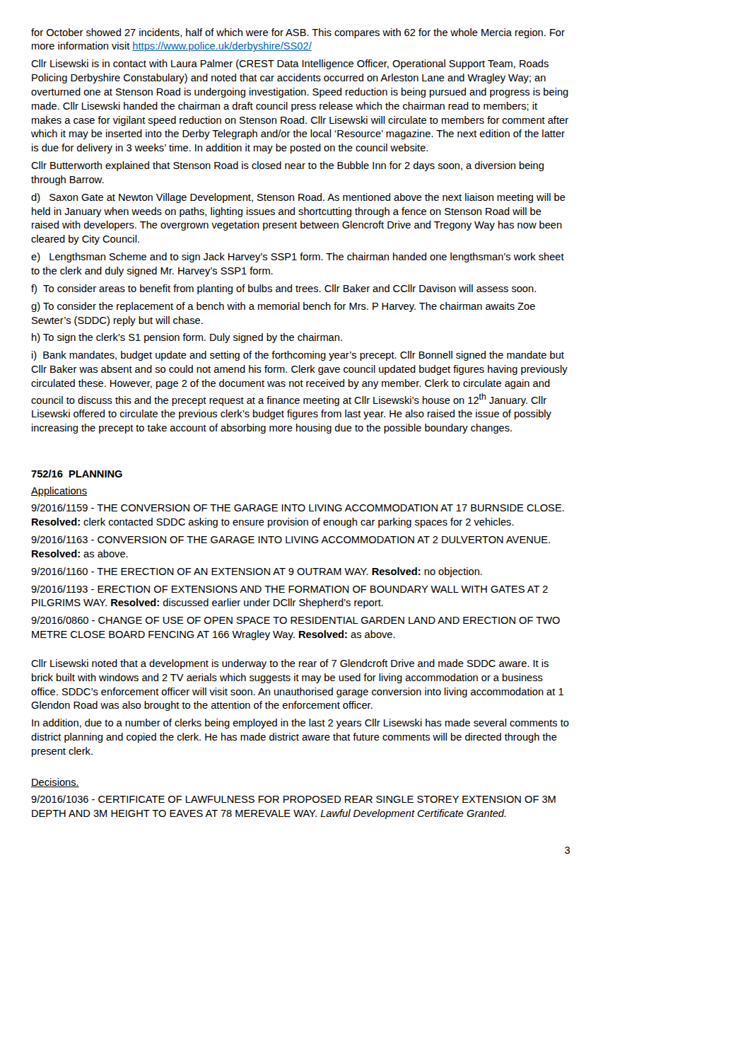for October showed 27 incidents, half of which were for ASB. This compares with 62 for the whole Mercia region. For more information visit https://www.police.uk/derbyshire/SS02/
Cllr Lisewski is in contact with Laura Palmer (CREST Data Intelligence Officer, Operational Support Team, Roads Policing Derbyshire Constabulary) and noted that car accidents occurred on Arleston Lane and Wragley Way; an overturned one at Stenson Road is undergoing investigation. Speed reduction is being pursued and progress is being made. Cllr Lisewski handed the chairman a draft council press release which the chairman read to members; it makes a case for vigilant speed reduction on Stenson Road. Cllr Lisewski will circulate to members for comment after which it may be inserted into the Derby Telegraph and/or the local ‘Resource’ magazine. The next edition of the latter is due for delivery in 3 weeks’ time. In addition it may be posted on the council website.
Cllr Butterworth explained that Stenson Road is closed near to the Bubble Inn for 2 days soon, a diversion being through Barrow.
d) Saxon Gate at Newton Village Development, Stenson Road. As mentioned above the next liaison meeting will be held in January when weeds on paths, lighting issues and shortcutting through a fence on Stenson Road will be raised with developers. The overgrown vegetation present between Glencroft Drive and Tregony Way has now been cleared by City Council.
e) Lengthsman Scheme and to sign Jack Harvey’s SSP1 form. The chairman handed one lengthsman’s work sheet to the clerk and duly signed Mr. Harvey’s SSP1 form.
f) To consider areas to benefit from planting of bulbs and trees. Cllr Baker and CCllr Davison will assess soon.
g) To consider the replacement of a bench with a memorial bench for Mrs. P Harvey. The chairman awaits Zoe Sewter’s (SDDC) reply but will chase.
h) To sign the clerk’s S1 pension form. Duly signed by the chairman.
i) Bank mandates, budget update and setting of the forthcoming year’s precept. Cllr Bonnell signed the mandate but Cllr Baker was absent and so could not amend his form. Clerk gave council updated budget figures having previously circulated these. However, page 2 of the document was not received by any member. Clerk to circulate again and council to discuss this and the precept request at a finance meeting at Cllr Lisewski’s house on 12th January. Cllr Lisewski offered to circulate the previous clerk’s budget figures from last year. He also raised the issue of possibly increasing the precept to take account of absorbing more housing due to the possible boundary changes.
752/16 PLANNING
Applications
9/2016/1159 - THE CONVERSION OF THE GARAGE INTO LIVING ACCOMMODATION AT 17 BURNSIDE CLOSE. Resolved: clerk contacted SDDC asking to ensure provision of enough car parking spaces for 2 vehicles.
9/2016/1163 - CONVERSION OF THE GARAGE INTO LIVING ACCOMMODATION AT 2 DULVERTON AVENUE. Resolved: as above.
9/2016/1160 - THE ERECTION OF AN EXTENSION AT 9 OUTRAM WAY. Resolved: no objection.
9/2016/1193 - ERECTION OF EXTENSIONS AND THE FORMATION OF BOUNDARY WALL WITH GATES AT 2 PILGRIMS WAY. Resolved: discussed earlier under DCllr Shepherd’s report.
9/2016/0860 - CHANGE OF USE OF OPEN SPACE TO RESIDENTIAL GARDEN LAND AND ERECTION OF TWO METRE CLOSE BOARD FENCING AT 166 Wragley Way. Resolved: as above.
Cllr Lisewski noted that a development is underway to the rear of 7 Glendcroft Drive and made SDDC aware. It is brick built with windows and 2 TV aerials which suggests it may be used for living accommodation or a business office. SDDC’s enforcement officer will visit soon. An unauthorised garage conversion into living accommodation at 1 Glendon Road was also brought to the attention of the enforcement officer.
In addition, due to a number of clerks being employed in the last 2 years Cllr Lisewski has made several comments to district planning and copied the clerk. He has made district aware that future comments will be directed through the present clerk.
Decisions.
9/2016/1036 - CERTIFICATE OF LAWFULNESS FOR PROPOSED REAR SINGLE STOREY EXTENSION OF 3M DEPTH AND 3M HEIGHT TO EAVES AT 78 MEREVALE WAY. Lawful Development Certificate Granted.
3